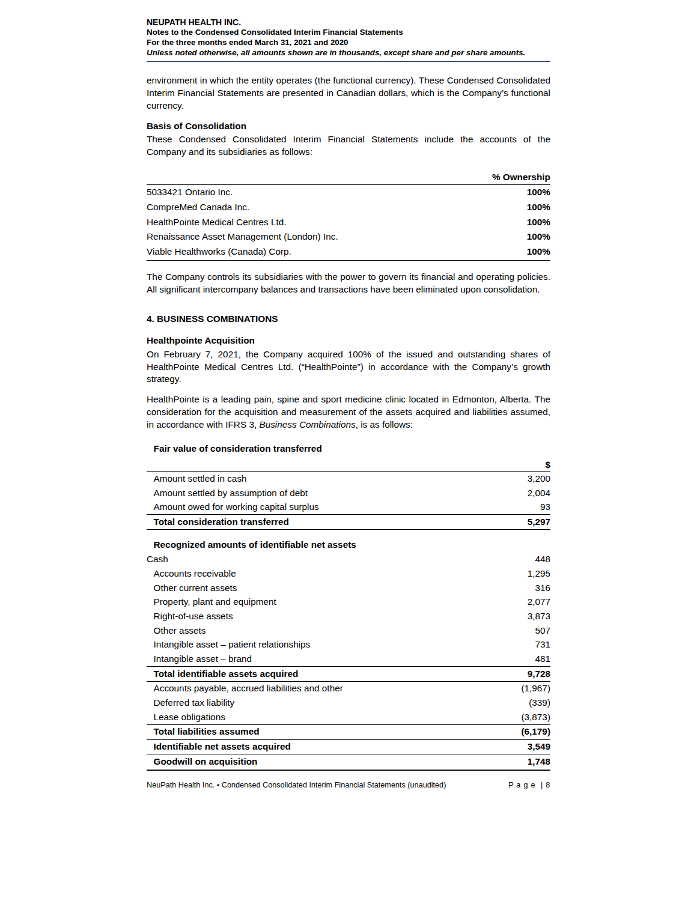NEUPATH HEALTH INC.
Notes to the Condensed Consolidated Interim Financial Statements
For the three months ended March 31, 2021 and 2020
Unless noted otherwise, all amounts shown are in thousands, except share and per share amounts.
environment in which the entity operates (the functional currency). These Condensed Consolidated Interim Financial Statements are presented in Canadian dollars, which is the Company’s functional currency.
Basis of Consolidation
These Condensed Consolidated Interim Financial Statements include the accounts of the Company and its subsidiaries as follows:
| | % Ownership |
| --- | --- |
| 5033421 Ontario Inc. | 100% |
| CompreMed Canada Inc. | 100% |
| HealthPointe Medical Centres Ltd. | 100% |
| Renaissance Asset Management (London) Inc. | 100% |
| Viable Healthworks (Canada) Corp. | 100% |
The Company controls its subsidiaries with the power to govern its financial and operating policies. All significant intercompany balances and transactions have been eliminated upon consolidation.
4. BUSINESS COMBINATIONS
Healthpointe Acquisition
On February 7, 2021, the Company acquired 100% of the issued and outstanding shares of HealthPointe Medical Centres Ltd. (“HealthPointe”) in accordance with the Company’s growth strategy.
HealthPointe is a leading pain, spine and sport medicine clinic located in Edmonton, Alberta. The consideration for the acquisition and measurement of the assets acquired and liabilities assumed, in accordance with IFRS 3, Business Combinations, is as follows:
Fair value of consideration transferred
| | $ |
| Amount settled in cash | 3,200 |
| Amount settled by assumption of debt | 2,004 |
| Amount owed for working capital surplus | 93 |
| Total consideration transferred | 5,297 |
| Recognized amounts of identifiable net assets | |
| Cash | 448 |
| Accounts receivable | 1,295 |
| Other current assets | 316 |
| Property, plant and equipment | 2,077 |
| Right-of-use assets | 3,873 |
| Other assets | 507 |
| Intangible asset – patient relationships | 731 |
| Intangible asset – brand | 481 |
| Total identifiable assets acquired | 9,728 |
| Accounts payable, accrued liabilities and other | (1,967) |
| Deferred tax liability | (339) |
| Lease obligations | (3,873) |
| Total liabilities assumed | (6,179) |
| Identifiable net assets acquired | 3,549 |
| Goodwill on acquisition | 1,748 |
NeuPath Health Inc. ▪ Condensed Consolidated Interim Financial Statements (unaudited)
P a g e | 8